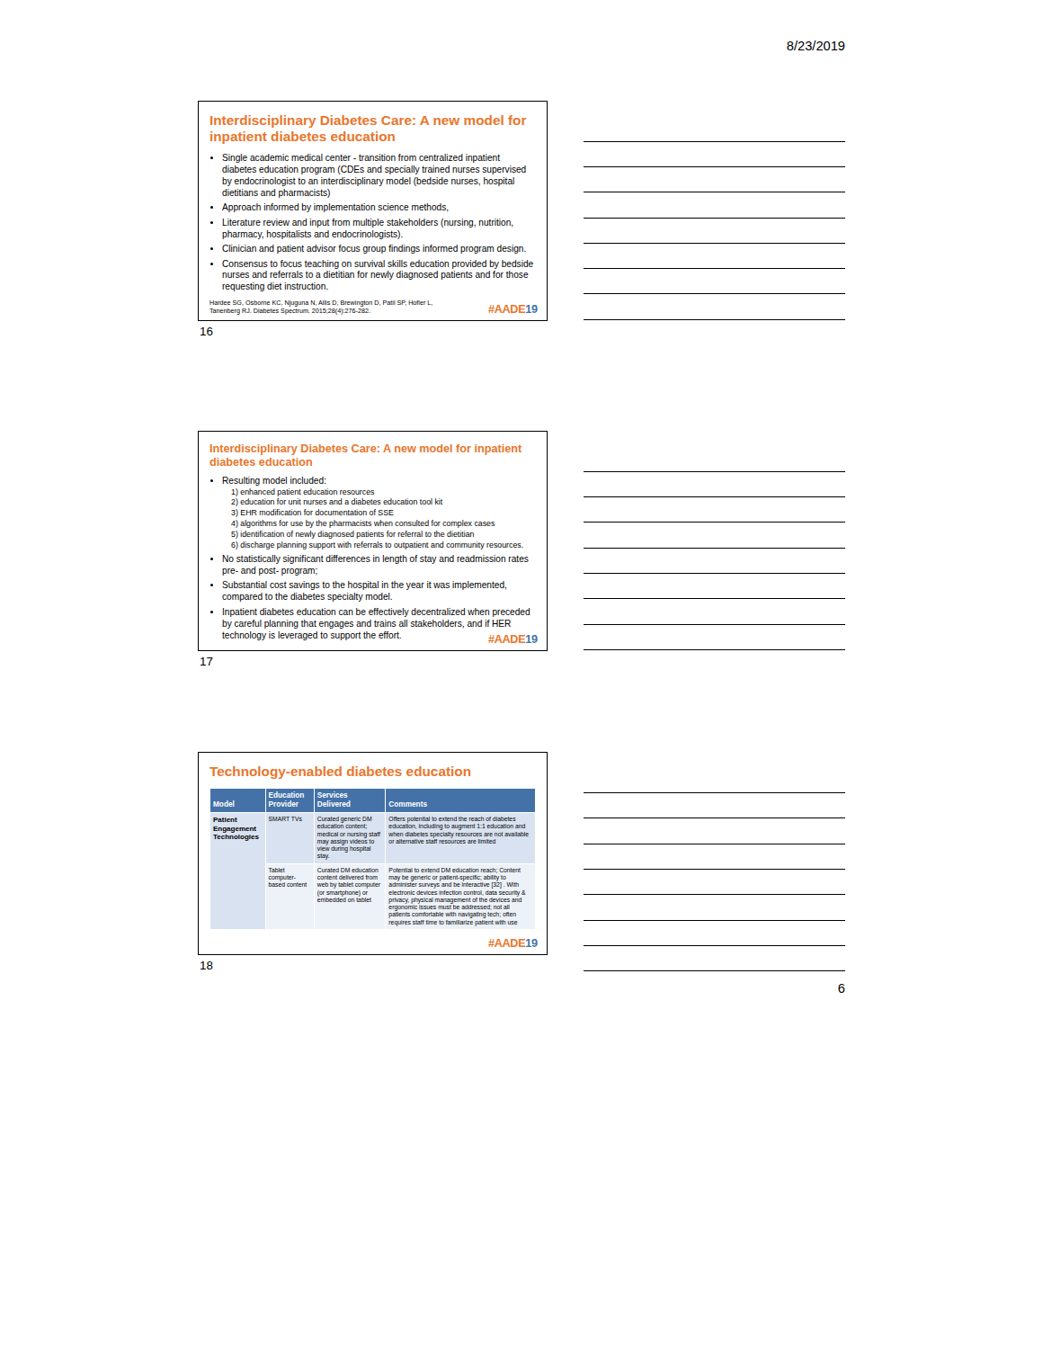8/23/2019
Interdisciplinary Diabetes Care: A new model for inpatient diabetes education
Single academic medical center - transition from centralized inpatient diabetes education program (CDEs and specially trained nurses supervised by endocrinologist to an interdisciplinary model (bedside nurses, hospital dietitians and pharmacists)
Approach informed by implementation science methods,
Literature review and input from multiple stakeholders (nursing, nutrition, pharmacy, hospitalists and endocrinologists).
Clinician and patient advisor focus group findings informed program design.
Consensus to focus teaching on survival skills education provided by bedside nurses and referrals to a dietitian for newly diagnosed patients and for those requesting diet instruction.
Hardee SG, Osborne KC, Njuguna N, Allis D, Brewington D, Patil SP, Hofler L, Tanenberg RJ. Diabetes Spectrum. 2015;28(4):276-282.
#AADE 19
16
Interdisciplinary Diabetes Care: A new model for inpatient diabetes education
Resulting model included:
1) enhanced patient education resources
2) education for unit nurses and a diabetes education tool kit
3) EHR modification for documentation of SSE
4) algorithms for use by the pharmacists when consulted for complex cases
5) identification of newly diagnosed patients for referral to the dietitian
6) discharge planning support with referrals to outpatient and community resources.
No statistically significant differences in length of stay and readmission rates pre- and post- program;
Substantial cost savings to the hospital in the year it was implemented, compared to the diabetes specialty model.
Inpatient diabetes education can be effectively decentralized when preceded by careful planning that engages and trains all stakeholders, and if HER technology is leveraged to support the effort.
#AADE 19
17
Technology-enabled diabetes education
| Model | Education Provider | Services Delivered | Comments |
| --- | --- | --- | --- |
| Patient Engagement Technologies | SMART TVs | Curated generic DM education content; medical or nursing staff may assign videos to view during hospital stay. | Offers potential to extend the reach of diabetes education, including to augment 1:1 education and when diabetes specialty resources are not available or alternative staff resources are limited |
| Tablet computer-based content | Curated DM education content delivered from web by tablet computer (or smartphone) or embedded on tablet | Potential to extend DM education reach; Content may be generic or patient-specific; ability to administer surveys and be interactive [32] . With electronic devices infection control, data security & privacy, physical management of the devices and ergonomic issues must be addressed; not all patients comfortable with navigating tech; often requires staff time to familiarize patient with use |
#AADE 19
18
6